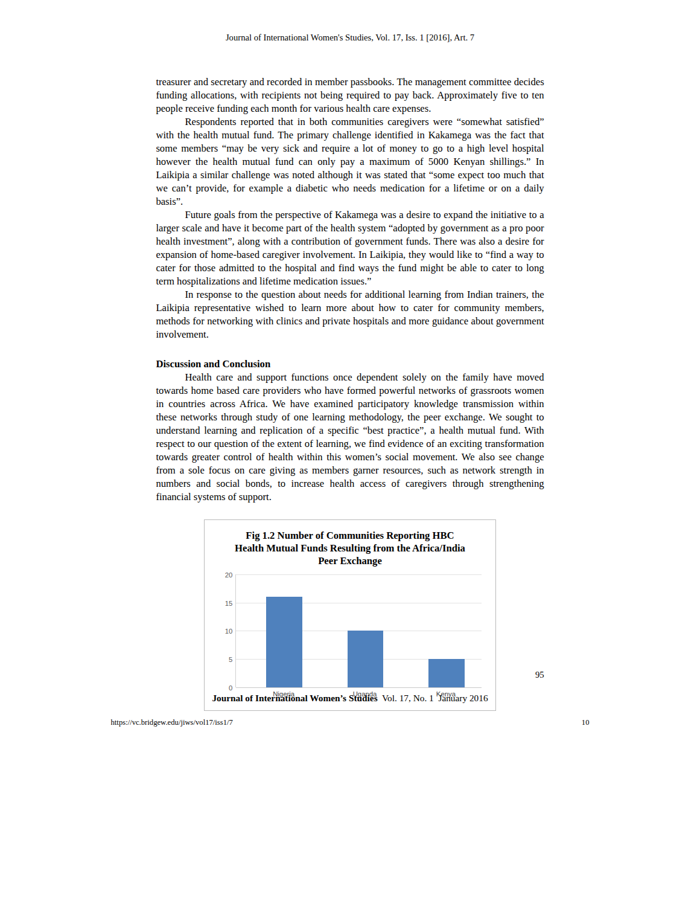Journal of International Women's Studies, Vol. 17, Iss. 1 [2016], Art. 7
treasurer and secretary and recorded in member passbooks. The management committee decides funding allocations, with recipients not being required to pay back. Approximately five to ten people receive funding each month for various health care expenses.
Respondents reported that in both communities caregivers were “somewhat satisfied” with the health mutual fund. The primary challenge identified in Kakamega was the fact that some members “may be very sick and require a lot of money to go to a high level hospital however the health mutual fund can only pay a maximum of 5000 Kenyan shillings.” In Laikipia a similar challenge was noted although it was stated that “some expect too much that we can’t provide, for example a diabetic who needs medication for a lifetime or on a daily basis”.
Future goals from the perspective of Kakamega was a desire to expand the initiative to a larger scale and have it become part of the health system “adopted by government as a pro poor health investment”, along with a contribution of government funds. There was also a desire for expansion of home-based caregiver involvement. In Laikipia, they would like to “find a way to cater for those admitted to the hospital and find ways the fund might be able to cater to long term hospitalizations and lifetime medication issues.”
In response to the question about needs for additional learning from Indian trainers, the Laikipia representative wished to learn more about how to cater for community members, methods for networking with clinics and private hospitals and more guidance about government involvement.
Discussion and Conclusion
Health care and support functions once dependent solely on the family have moved towards home based care providers who have formed powerful networks of grassroots women in countries across Africa. We have examined participatory knowledge transmission within these networks through study of one learning methodology, the peer exchange. We sought to understand learning and replication of a specific “best practice”, a health mutual fund. With respect to our question of the extent of learning, we find evidence of an exciting transformation towards greater control of health within this women’s social movement. We also see change from a sole focus on care giving as members garner resources, such as network strength in numbers and social bonds, to increase health access of caregivers through strengthening financial systems of support.
Fig 1.2 Number of Communities Reporting HBC
Health Mutual Funds Resulting from the Africa/India
Peer Exchange
20
15
10
5
0
Nigeria Uganda Kenya
95
Journal of International Women’s Studies Vol. 17, No. 1 January 2016
https://vc.bridgew.edu/jiws/vol17/iss1/7 10